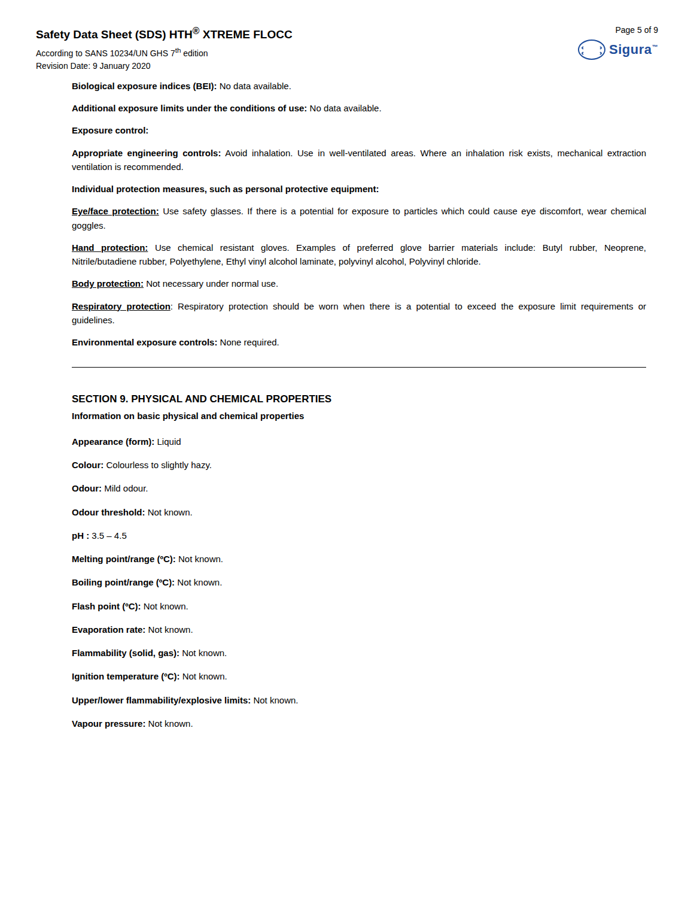Safety Data Sheet (SDS) HTH® XTREME FLOCC
According to SANS 10234/UN GHS 7th edition
Revision Date: 9 January 2020
Page 5 of 9
Sigura™
Biological exposure indices (BEI): No data available.
Additional exposure limits under the conditions of use: No data available.
Exposure control:
Appropriate engineering controls: Avoid inhalation. Use in well-ventilated areas. Where an inhalation risk exists, mechanical extraction ventilation is recommended.
Individual protection measures, such as personal protective equipment:
Eye/face protection: Use safety glasses. If there is a potential for exposure to particles which could cause eye discomfort, wear chemical goggles.
Hand protection: Use chemical resistant gloves. Examples of preferred glove barrier materials include: Butyl rubber, Neoprene, Nitrile/butadiene rubber, Polyethylene, Ethyl vinyl alcohol laminate, polyvinyl alcohol, Polyvinyl chloride.
Body protection: Not necessary under normal use.
Respiratory protection: Respiratory protection should be worn when there is a potential to exceed the exposure limit requirements or guidelines.
Environmental exposure controls: None required.
SECTION 9. PHYSICAL AND CHEMICAL PROPERTIES
Information on basic physical and chemical properties
Appearance (form): Liquid
Colour: Colourless to slightly hazy.
Odour: Mild odour.
Odour threshold: Not known.
pH : 3.5 – 4.5
Melting point/range (ºC): Not known.
Boiling point/range (ºC): Not known.
Flash point (ºC): Not known.
Evaporation rate: Not known.
Flammability (solid, gas): Not known.
Ignition temperature (ºC): Not known.
Upper/lower flammability/explosive limits: Not known.
Vapour pressure: Not known.